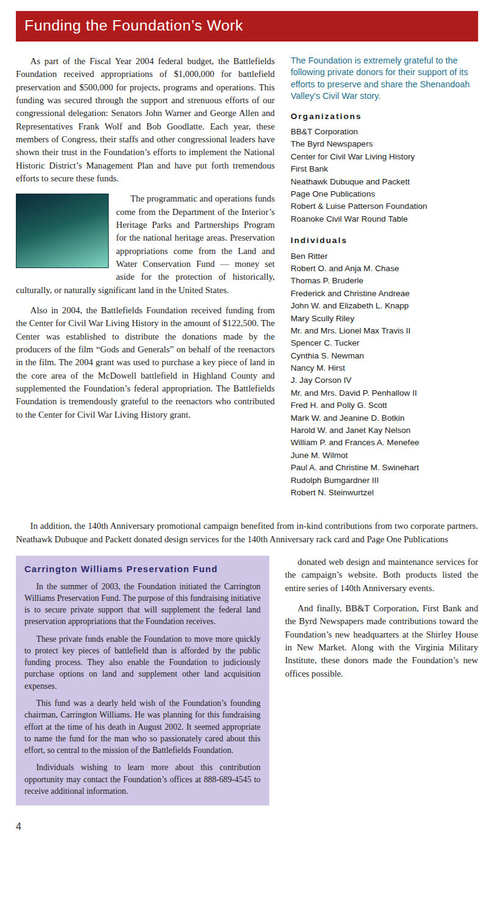Funding the Foundation’s Work
As part of the Fiscal Year 2004 federal budget, the Battlefields Foundation received appropriations of $1,000,000 for battlefield preservation and $500,000 for projects, programs and operations. This funding was secured through the support and strenuous efforts of our congressional delegation: Senators John Warner and George Allen and Representatives Frank Wolf and Bob Goodlatte. Each year, these members of Congress, their staffs and other congressional leaders have shown their trust in the Foundation’s efforts to implement the National Historic District’s Management Plan and have put forth tremendous efforts to secure these funds.
The programmatic and operations funds come from the Department of the Interior’s Heritage Parks and Partnerships Program for the national heritage areas. Preservation appropriations come from the Land and Water Conservation Fund — money set aside for the protection of historically, culturally, or naturally significant land in the United States.
Also in 2004, the Battlefields Foundation received funding from the Center for Civil War Living History in the amount of $122,500. The Center was established to distribute the donations made by the producers of the film “Gods and Generals” on behalf of the reenactors in the film. The 2004 grant was used to purchase a key piece of land in the core area of the McDowell battlefield in Highland County and supplemented the Foundation’s federal appropriation. The Battlefields Foundation is tremendously grateful to the reenactors who contributed to the Center for Civil War Living History grant.
The Foundation is extremely grateful to the following private donors for their support of its efforts to preserve and share the Shenandoah Valley’s Civil War story.
Organizations
BB&T Corporation
The Byrd Newspapers
Center for Civil War Living History
First Bank
Neathawk Dubuque and Packett
Page One Publications
Robert & Luise Patterson Foundation
Roanoke Civil War Round Table
Individuals
Ben Ritter
Robert O. and Anja M. Chase
Thomas P. Bruderle
Frederick and Christine Andreae
John W. and Elizabeth L. Knapp
Mary Scully Riley
Mr. and Mrs. Lionel Max Travis II
Spencer C. Tucker
Cynthia S. Newman
Nancy M. Hirst
J. Jay Corson IV
Mr. and Mrs. David P. Penhallow II
Fred H. and Polly G. Scott
Mark W. and Jeanine D. Botkin
Harold W. and Janet Kay Nelson
William P. and Frances A. Menefee
June M. Wilmot
Paul A. and Christine M. Swinehart
Rudolph Bumgardner III
Robert N. Steinwurtzel
In addition, the 140th Anniversary promotional campaign benefited from in-kind contributions from two corporate partners. Neathawk Dubuque and Packett donated design services for the 140th Anniversary rack card and Page One Publications
Carrington Williams Preservation Fund
In the summer of 2003, the Foundation initiated the Carrington Williams Preservation Fund. The purpose of this fundraising initiative is to secure private support that will supplement the federal land preservation appropriations that the Foundation receives.
These private funds enable the Foundation to move more quickly to protect key pieces of battlefield than is afforded by the public funding process. They also enable the Foundation to judiciously purchase options on land and supplement other land acquisition expenses.
This fund was a dearly held wish of the Foundation’s founding chairman, Carrington Williams. He was planning for this fundraising effort at the time of his death in August 2002. It seemed appropriate to name the fund for the man who so passionately cared about this effort, so central to the mission of the Battlefields Foundation.
Individuals wishing to learn more about this contribution opportunity may contact the Foundation’s offices at 888-689-4545 to receive additional information.
donated web design and maintenance services for the campaign’s website. Both products listed the entire series of 140th Anniversary events.
And finally, BB&T Corporation, First Bank and the Byrd Newspapers made contributions toward the Foundation’s new headquarters at the Shirley House in New Market. Along with the Virginia Military Institute, these donors made the Foundation’s new offices possible.
4